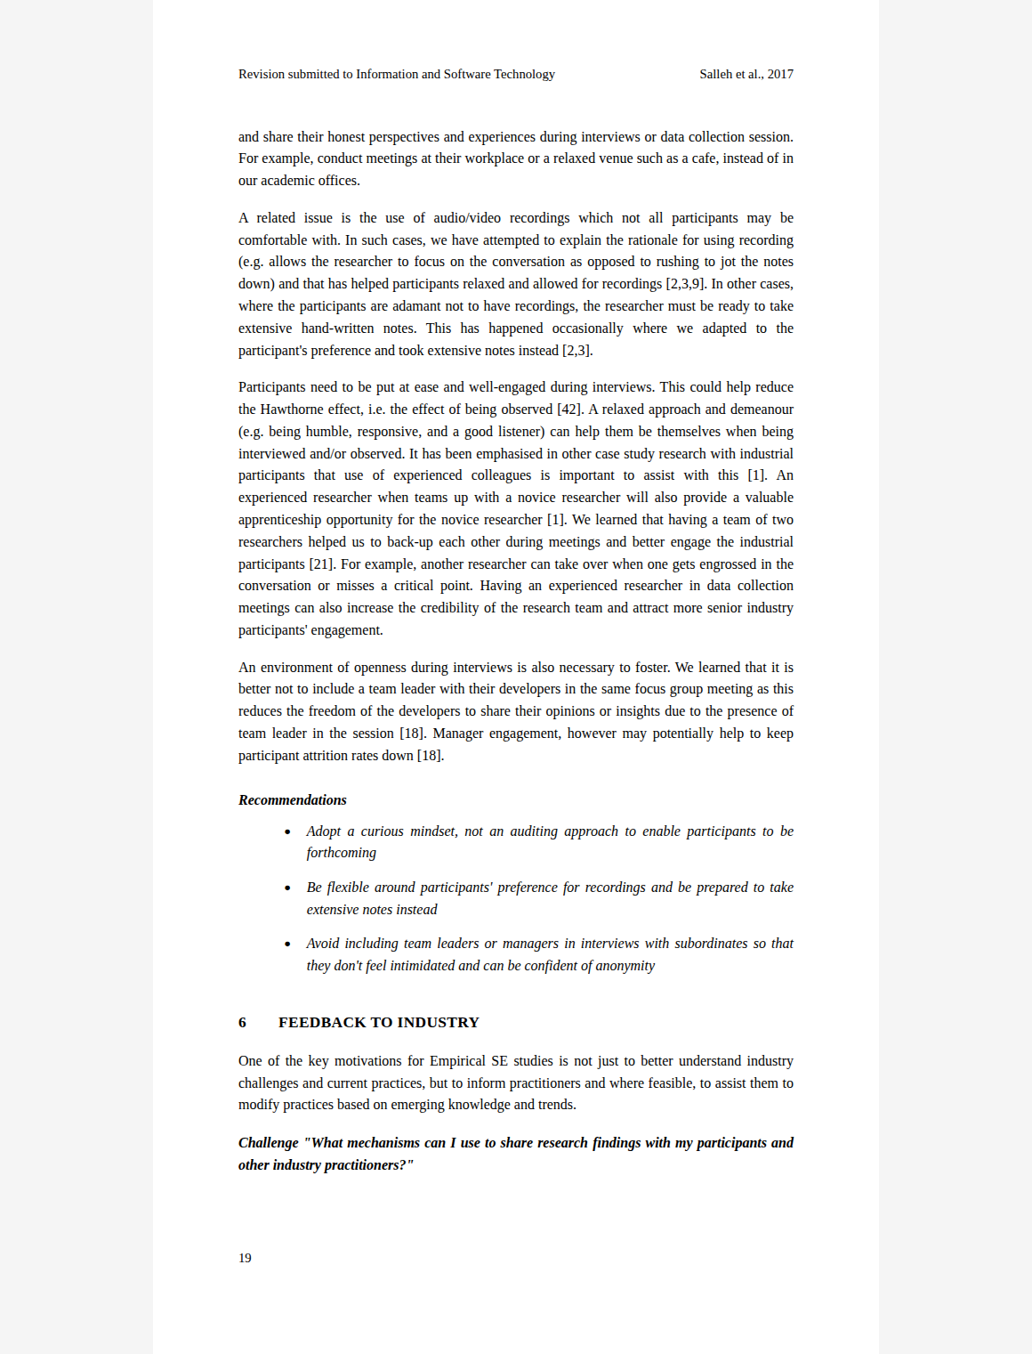Revision submitted to Information and Software Technology Salleh et al., 2017
and share their honest perspectives and experiences during interviews or data collection session. For example, conduct meetings at their workplace or a relaxed venue such as a cafe, instead of in our academic offices.
A related issue is the use of audio/video recordings which not all participants may be comfortable with. In such cases, we have attempted to explain the rationale for using recording (e.g. allows the researcher to focus on the conversation as opposed to rushing to jot the notes down) and that has helped participants relaxed and allowed for recordings [2,3,9]. In other cases, where the participants are adamant not to have recordings, the researcher must be ready to take extensive hand-written notes. This has happened occasionally where we adapted to the participant's preference and took extensive notes instead [2,3].
Participants need to be put at ease and well-engaged during interviews. This could help reduce the Hawthorne effect, i.e. the effect of being observed [42]. A relaxed approach and demeanour (e.g. being humble, responsive, and a good listener) can help them be themselves when being interviewed and/or observed. It has been emphasised in other case study research with industrial participants that use of experienced colleagues is important to assist with this [1]. An experienced researcher when teams up with a novice researcher will also provide a valuable apprenticeship opportunity for the novice researcher [1]. We learned that having a team of two researchers helped us to back-up each other during meetings and better engage the industrial participants [21]. For example, another researcher can take over when one gets engrossed in the conversation or misses a critical point. Having an experienced researcher in data collection meetings can also increase the credibility of the research team and attract more senior industry participants' engagement.
An environment of openness during interviews is also necessary to foster. We learned that it is better not to include a team leader with their developers in the same focus group meeting as this reduces the freedom of the developers to share their opinions or insights due to the presence of team leader in the session [18]. Manager engagement, however may potentially help to keep participant attrition rates down [18].
Recommendations
Adopt a curious mindset, not an auditing approach to enable participants to be forthcoming
Be flexible around participants' preference for recordings and be prepared to take extensive notes instead
Avoid including team leaders or managers in interviews with subordinates so that they don't feel intimidated and can be confident of anonymity
6 FEEDBACK TO INDUSTRY
One of the key motivations for Empirical SE studies is not just to better understand industry challenges and current practices, but to inform practitioners and where feasible, to assist them to modify practices based on emerging knowledge and trends.
Challenge "What mechanisms can I use to share research findings with my participants and other industry practitioners?"
19